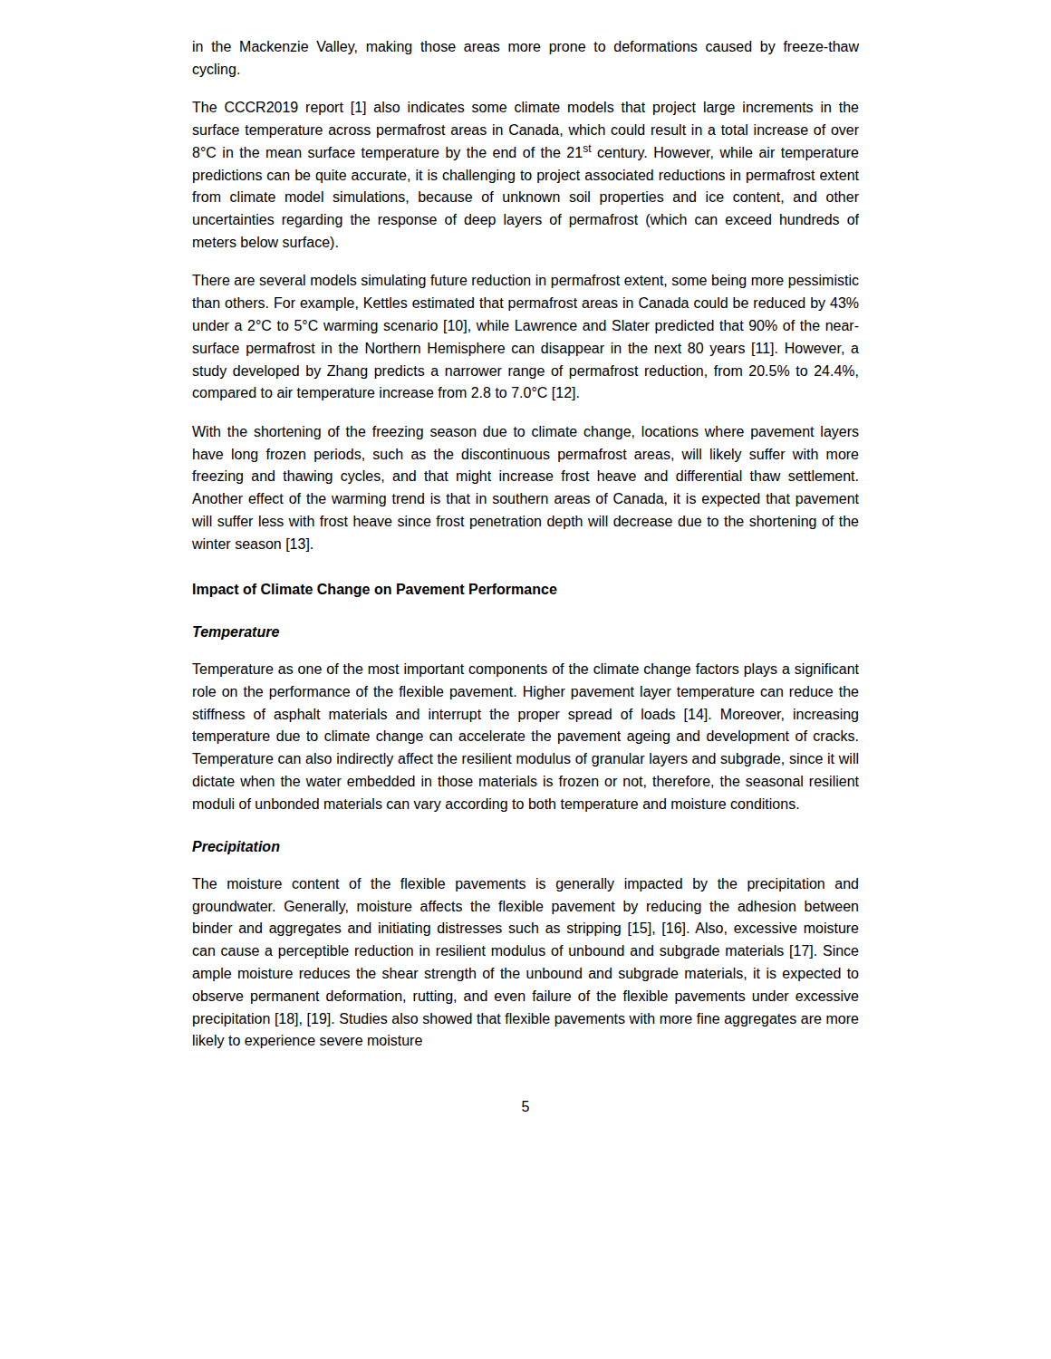in the Mackenzie Valley, making those areas more prone to deformations caused by freeze-thaw cycling.
The CCCR2019 report [1] also indicates some climate models that project large increments in the surface temperature across permafrost areas in Canada, which could result in a total increase of over 8°C in the mean surface temperature by the end of the 21st century. However, while air temperature predictions can be quite accurate, it is challenging to project associated reductions in permafrost extent from climate model simulations, because of unknown soil properties and ice content, and other uncertainties regarding the response of deep layers of permafrost (which can exceed hundreds of meters below surface).
There are several models simulating future reduction in permafrost extent, some being more pessimistic than others. For example, Kettles estimated that permafrost areas in Canada could be reduced by 43% under a 2°C to 5°C warming scenario [10], while Lawrence and Slater predicted that 90% of the near-surface permafrost in the Northern Hemisphere can disappear in the next 80 years [11]. However, a study developed by Zhang predicts a narrower range of permafrost reduction, from 20.5% to 24.4%, compared to air temperature increase from 2.8 to 7.0°C [12].
With the shortening of the freezing season due to climate change, locations where pavement layers have long frozen periods, such as the discontinuous permafrost areas, will likely suffer with more freezing and thawing cycles, and that might increase frost heave and differential thaw settlement. Another effect of the warming trend is that in southern areas of Canada, it is expected that pavement will suffer less with frost heave since frost penetration depth will decrease due to the shortening of the winter season [13].
Impact of Climate Change on Pavement Performance
Temperature
Temperature as one of the most important components of the climate change factors plays a significant role on the performance of the flexible pavement. Higher pavement layer temperature can reduce the stiffness of asphalt materials and interrupt the proper spread of loads [14]. Moreover, increasing temperature due to climate change can accelerate the pavement ageing and development of cracks. Temperature can also indirectly affect the resilient modulus of granular layers and subgrade, since it will dictate when the water embedded in those materials is frozen or not, therefore, the seasonal resilient moduli of unbonded materials can vary according to both temperature and moisture conditions.
Precipitation
The moisture content of the flexible pavements is generally impacted by the precipitation and groundwater. Generally, moisture affects the flexible pavement by reducing the adhesion between binder and aggregates and initiating distresses such as stripping [15], [16]. Also, excessive moisture can cause a perceptible reduction in resilient modulus of unbound and subgrade materials [17]. Since ample moisture reduces the shear strength of the unbound and subgrade materials, it is expected to observe permanent deformation, rutting, and even failure of the flexible pavements under excessive precipitation [18], [19]. Studies also showed that flexible pavements with more fine aggregates are more likely to experience severe moisture
5